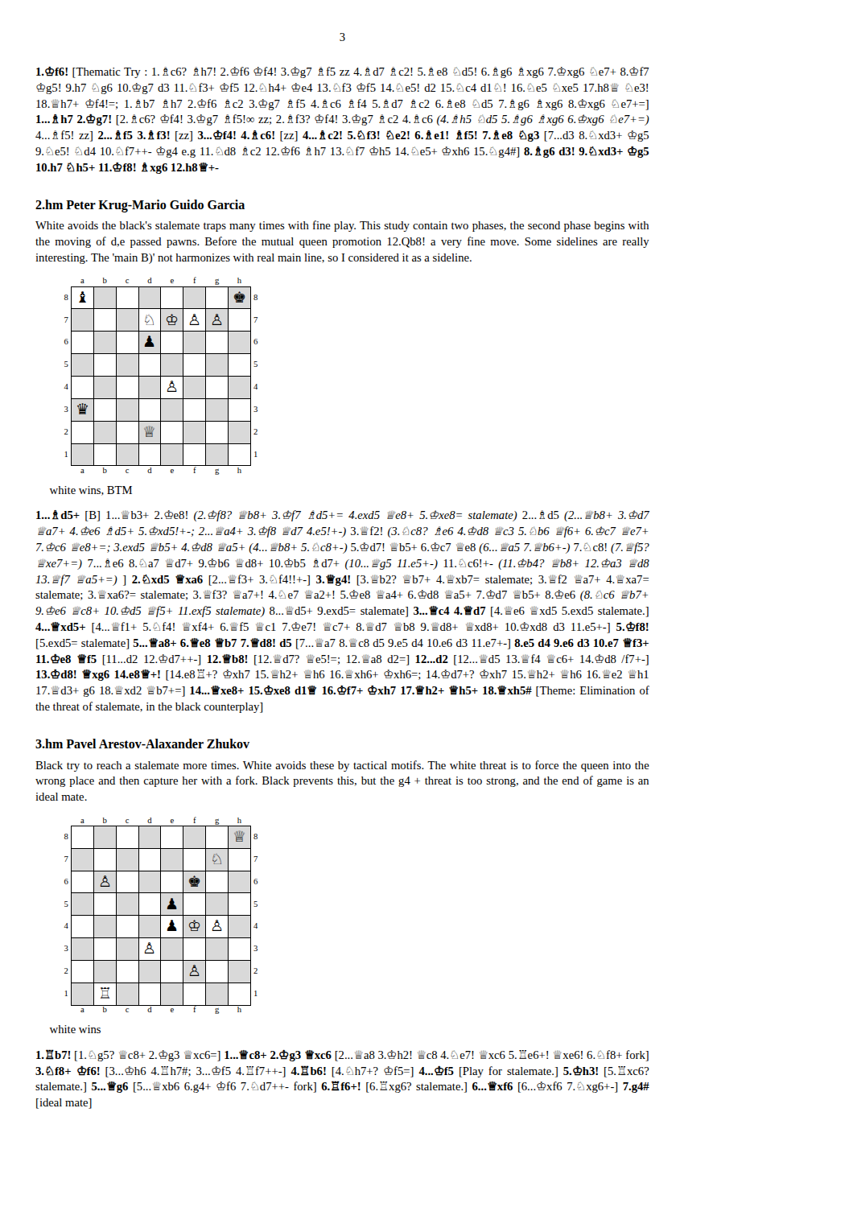3
1.♔f6! [Thematic Try : 1.♗c6? ♗h7! 2.♔f6 ♔f4! 3.♔g7 ♗f5 zz 4.♗d7 ♗c2! 5.♗e8 ♘d5! 6.♗g6 ♗xg6 7.♔xg6 ♘e7+ 8.♔f7 ♔g5! 9.h7 ♘g6 10.♔g7 d3 11.♘f3+ ♔f5 12.♘h4+ ♔e4 13.♘f3 ♔f5 14.♘e5! d2 15.♘c4 d1♘! 16.♘e5 ♘xe5 17.h8♕ ♘e3! 18.♕h7+ ♔f4!=; 1.♗b7 ♗h7 2.♔f6 ♗c2 3.♔g7 ♗f5 4.♗c6 ♗f4 5.♗d7 ♗c2 6.♗e8 ♘d5 7.♗g6 ♗xg6 8.♔xg6 ♘e7+=] 1...♗h7 2.♔g7! [2.♗c6? ♔f4! 3.♔g7 ♗f5!∞ zz; 2.♗f3? ♔f4! 3.♔g7 ♗c2 4.♗c6 (4.♗h5 ♘d5 5.♗g6 ♗xg6 6.♔xg6 ♘e7+=) 4...♗f5! zz] 2...♗f5 3.♗f3! [zz] 3...♔f4! 4.♗c6! [zz] 4...♗c2! 5.♘f3! ♘e2! 6.♗e1! ♗f5! 7.♗e8 ♘g3 [7...d3 8.♘xd3+ ♔g5 9.♘e5! ♘d4 10.♘f7++- ♔g4 e.g 11.♘d8 ♗c2 12.♔f6 ♗h7 13.♘f7 ♔h5 14.♘e5+ ♔xh6 15.♘g4#] 8.♗g6 d3! 9.♘xd3+ ♔g5 10.h7 ♘h5+ 11.♔f8! ♗xg6 12.h8♕+-
2.hm Peter Krug-Mario Guido Garcia
White avoids the black's stalemate traps many times with fine play. This study contain two phases, the second phase begins with the moving of d,e passed pawns. Before the mutual queen promotion 12.Qb8! a very fine move. Some sidelines are really interesting. The 'main B)' not harmonizes with real main line, so I considered it as a sideline.
| | a | b | c | d | e | f | g | h | |
| 8 | ♝ | | | | | | | ♚ | 8 |
| 7 | | | | ♘ | ♔ | ♙ | ♙ | | 7 |
| 6 | | | | ♟ | | | | | 6 |
| 5 | | | | | | | | | 5 |
| 4 | | | | | ♙ | | | | 4 |
| 3 | ♛ | | | | | | | | 3 |
| 2 | | | | ♕ | | | | | 2 |
| 1 | | | | | | | | | 1 |
| | a | b | c | d | e | f | g | h | |
white wins, BTM
1...♗d5+ [B] 1...♕b3+ 2.♔e8! (2.♔f8? ♕b8+ 3.♔f7 ♗d5+= 4.exd5 ♕e8+ 5.♔xe8= stalemate) 2...♗d5 (2...♕b8+ 3.♔d7 ♕a7+ 4.♔e6 ♗d5+ 5.♔xd5!+-; 2...♕a4+ 3.♔f8 ♕d7 4.e5!+-) 3.♕f2! (3.♘c8? ♗e6 4.♔d8 ♕c3 5.♘b6 ♕f6+ 6.♔c7 ♕e7+ 7.♔c6 ♕e8+=; 3.exd5 ♕b5+ 4.♔d8 ♕a5+ (4...♕b8+ 5.♘c8+-) 5.♔d7! ♕b5+ 6.♔c7 ♕e8 (6...♕a5 7.♕b6+-) 7.♘c8! (7.♕f5? ♕xe7+=) 7...♗e6 8.♘a7 ♕d7+ 9.♔b6 ♕d8+ 10.♔b5 ♗d7+ (10...♕g5 11.e5+-) 11.♘c6!+- (11.♔b4? ♕b8+ 12.♔a3 ♕d8 13.♕f7 ♕a5+=) ] 2.♘xd5 ♕xa6 [2...♕f3+ 3.♘f4!!+-] 3.♕g4! [3.♕b2? ♕b7+ 4.♕xb7= stalemate; 3.♕f2 ♕a7+ 4.♕xa7= stalemate; 3.♕xa6?= stalemate; 3.♕f3? ♕a7+! 4.♘e7 ♕a2+! 5.♔e8 ♕a4+ 6.♔d8 ♕a5+ 7.♔d7 ♕b5+ 8.♔e6 (8.♘c6 ♕b7+ 9.♔e6 ♕c8+ 10.♔d5 ♕f5+ 11.exf5 stalemate) 8...♕d5+ 9.exd5= stalemate] 3...♕c4 4.♕d7 [4.♕e6 ♕xd5 5.exd5 stalemate.] 4...♕xd5+ [4...♕f1+ 5.♘f4! ♕xf4+ 6.♕f5 ♕c1 7.♔e7! ♕c7+ 8.♕d7 ♕b8 9.♕d8+ ♕xd8+ 10.♔xd8 d3 11.e5+-] 5.♔f8! [5.exd5= stalemate] 5...♕a8+ 6.♕e8 ♕b7 7.♕d8! d5 [7...♕a7 8.♕c8 d5 9.e5 d4 10.e6 d3 11.e7+-] 8.e5 d4 9.e6 d3 10.e7 ♕f3+ 11.♔e8 ♕f5 [11...d2 12.♔d7++-] 12.♕b8! [12.♕d7? ♕e5!=; 12.♕a8 d2=] 12...d2 [12...♕d5 13.♕f4 ♕c6+ 14.♔d8 /f7+-] 13.♔d8! ♕xg6 14.e8♕+! [14.e8♖+? ♔xh7 15.♕h2+ ♕h6 16.♕xh6+ ♔xh6=; 14.♔d7+? ♔xh7 15.♕h2+ ♕h6 16.♕e2 ♕h1 17.♕d3+ g6 18.♕xd2 ♕b7+=] 14...♕xe8+ 15.♔xe8 d1♕ 16.♔f7+ ♔xh7 17.♕h2+ ♕h5+ 18.♕xh5# [Theme: Elimination of the threat of stalemate, in the black counterplay]
3.hm Pavel Arestov-Alaxander Zhukov
Black try to reach a stalemate more times. White avoids these by tactical motifs. The white threat is to force the queen into the wrong place and then capture her with a fork. Black prevents this, but the g4 + threat is too strong, and the end of game is an ideal mate.
| | a | b | c | d | e | f | g | h | |
| 8 | | | | | | | | ♕ | 8 |
| 7 | | | | | | | ♘ | | 7 |
| 6 | | ♙ | | | | ♚ | | | 6 |
| 5 | | | | | ♟ | | | | 5 |
| 4 | | | | | ♟ | ♔ | ♙ | | 4 |
| 3 | | | | ♙ | | | | | 3 |
| 2 | | | | | | ♙ | | | 2 |
| 1 | | ♖ | | | | | | | 1 |
| | a | b | c | d | e | f | g | h | |
white wins
1.♖b7! [1.♘g5? ♕c8+ 2.♔g3 ♕xc6=] 1...♕c8+ 2.♔g3 ♕xc6 [2...♕a8 3.♔h2! ♕c8 4.♘e7! ♕xc6 5.♖e6+! ♕xe6! 6.♘f8+ fork] 3.♘f8+ ♔f6! [3...♔h6 4.♖h7#; 3...♔f5 4.♖f7++-] 4.♖b6! [4.♘h7+? ♔f5=] 4...♔f5 [Play for stalemate.] 5.♔h3! [5.♖xc6? stalemate.] 5...♕g6 [5...♕xb6 6.g4+ ♔f6 7.♘d7++- fork] 6.♖f6+! [6.♖xg6? stalemate.] 6...♕xf6 [6...♔xf6 7.♘xg6+-] 7.g4# [ideal mate]